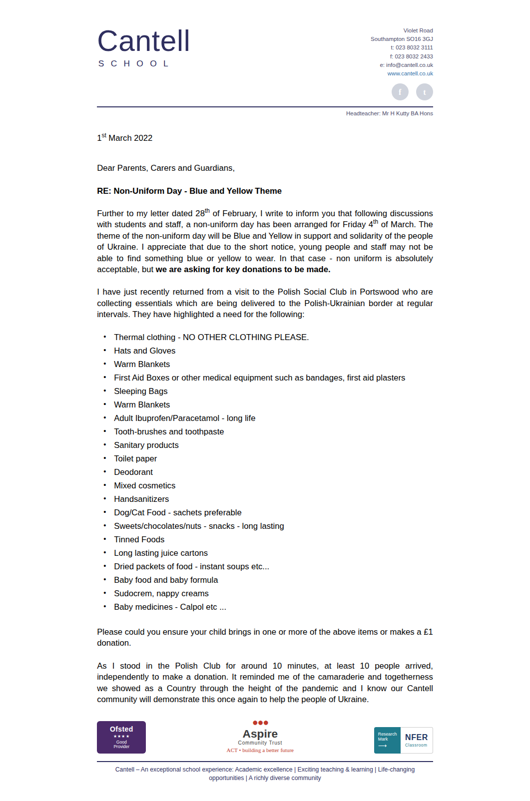Cantell
SCHOOL
Violet Road
Southampton SO16 3GJ
t: 023 8032 3111
f: 023 8032 2433
e: info@cantell.co.uk
www.cantell.co.uk
f
t
Headteacher: Mr H Kutty BA Hons
1st March 2022
Dear Parents, Carers and Guardians,
RE: Non-Uniform Day - Blue and Yellow Theme
Further to my letter dated 28th of February, I write to inform you that following discussions with students and staff, a non-uniform day has been arranged for Friday 4th of March. The theme of the non-uniform day will be Blue and Yellow in support and solidarity of the people of Ukraine. I appreciate that due to the short notice, young people and staff may not be able to find something blue or yellow to wear. In that case - non uniform is absolutely acceptable, but we are asking for key donations to be made.
I have just recently returned from a visit to the Polish Social Club in Portswood who are collecting essentials which are being delivered to the Polish-Ukrainian border at regular intervals. They have highlighted a need for the following:
Thermal clothing - NO OTHER CLOTHING PLEASE.
Hats and Gloves
Warm Blankets
First Aid Boxes or other medical equipment such as bandages, first aid plasters
Sleeping Bags
Warm Blankets
Adult Ibuprofen/Paracetamol - long life
Tooth-brushes and toothpaste
Sanitary products
Toilet paper
Deodorant
Mixed cosmetics
Handsanitizers
Dog/Cat Food - sachets preferable
Sweets/chocolates/nuts - snacks - long lasting
Tinned Foods
Long lasting juice cartons
Dried packets of food - instant soups etc...
Baby food and baby formula
Sudocrem, nappy creams
Baby medicines - Calpol etc ...
Please could you ensure your child brings in one or more of the above items or makes a £1 donation.
As I stood in the Polish Club for around 10 minutes, at least 10 people arrived, independently to make a donation. It reminded me of the camaraderie and togetherness we showed as a Country through the height of the pandemic and I know our Cantell community will demonstrate this once again to help the people of Ukraine.
Ofsted
★★★★
Good
Provider
●●●
Aspire
Community Trust
ACT • building a better future
Research
Mark ⟶
NFER Classroom
Cantell – An exceptional school experience: Academic excellence | Exciting teaching & learning | Life-changing opportunities | A richly diverse community